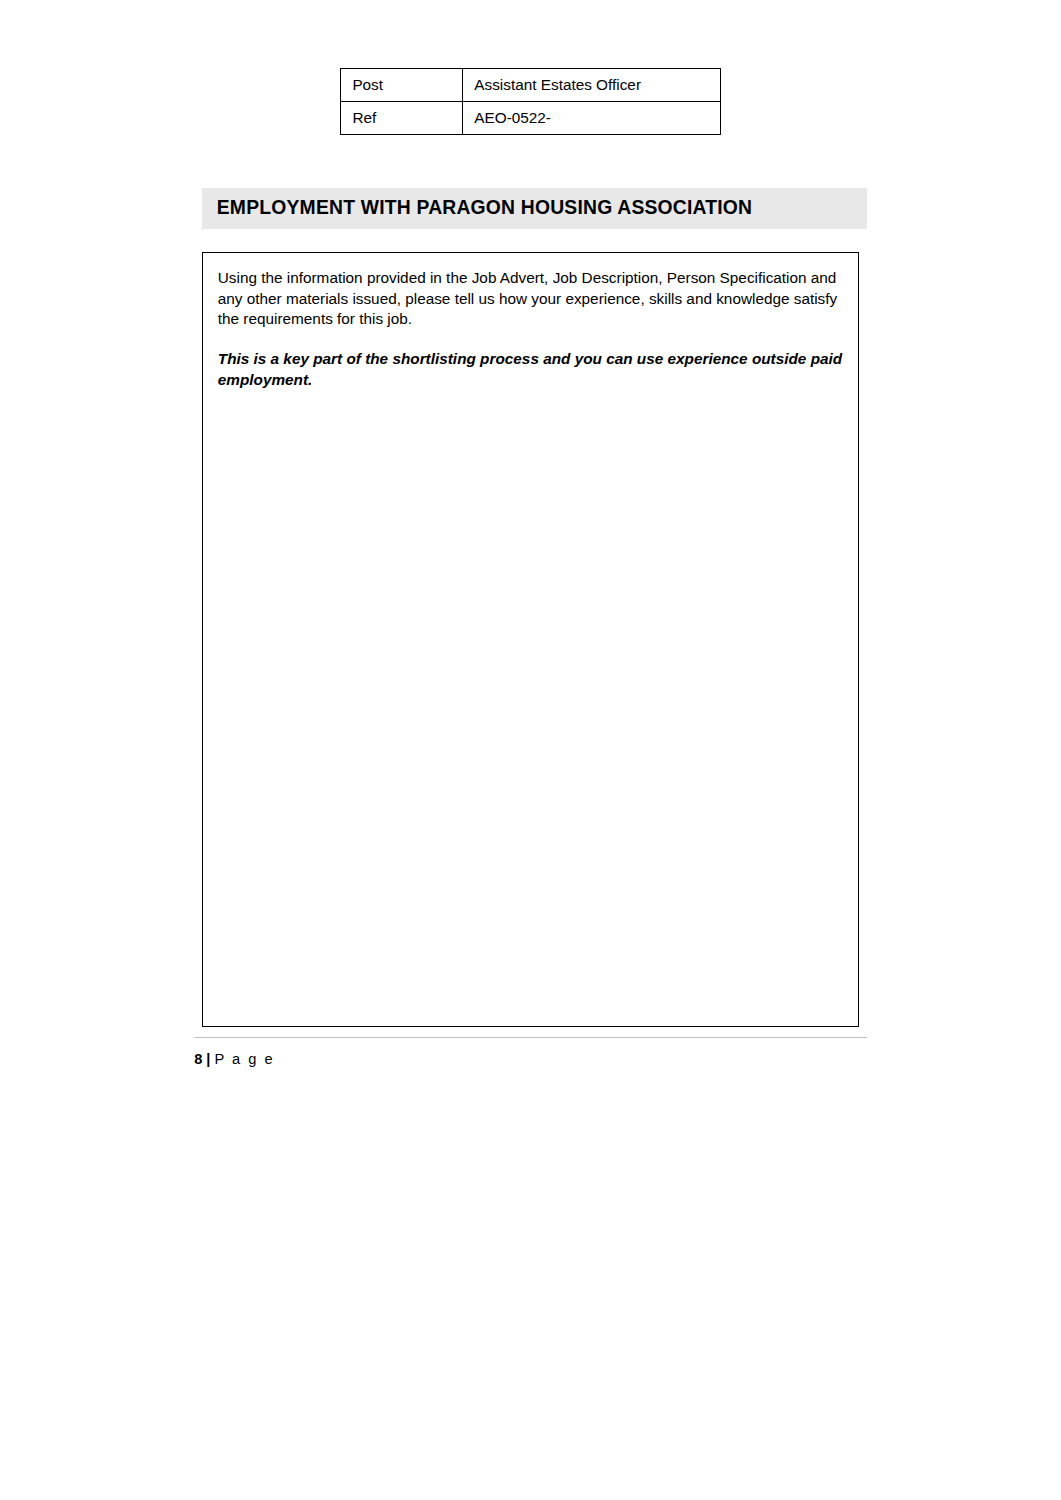| Post | Assistant Estates Officer |
| Ref | AEO-0522- |
EMPLOYMENT WITH PARAGON HOUSING ASSOCIATION
Using the information provided in the Job Advert, Job Description, Person Specification and any other materials issued, please tell us how your experience, skills and knowledge satisfy the requirements for this job.
This is a key part of the shortlisting process and you can use experience outside paid employment.
8 | P a g e